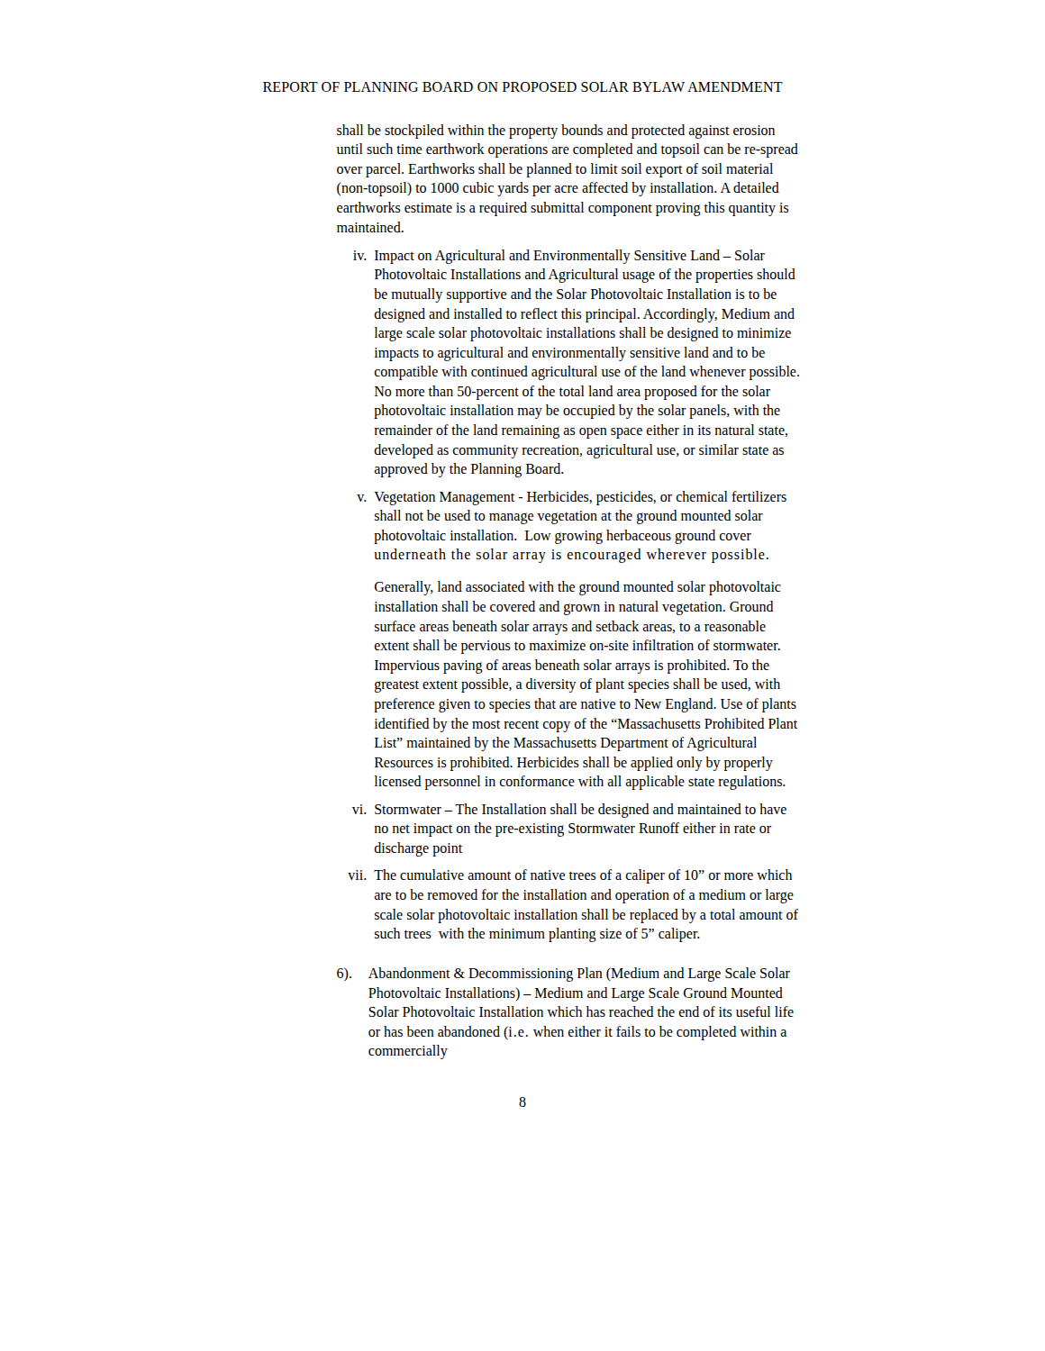REPORT OF PLANNING BOARD ON PROPOSED SOLAR BYLAW AMENDMENT
shall be stockpiled within the property bounds and protected against erosion until such time earthwork operations are completed and topsoil can be re-spread over parcel. Earthworks shall be planned to limit soil export of soil material (non-topsoil) to 1000 cubic yards per acre affected by installation. A detailed earthworks estimate is a required submittal component proving this quantity is maintained.
iv. Impact on Agricultural and Environmentally Sensitive Land – Solar Photovoltaic Installations and Agricultural usage of the properties should be mutually supportive and the Solar Photovoltaic Installation is to be designed and installed to reflect this principal. Accordingly, Medium and large scale solar photovoltaic installations shall be designed to minimize impacts to agricultural and environmentally sensitive land and to be compatible with continued agricultural use of the land whenever possible. No more than 50-percent of the total land area proposed for the solar photovoltaic installation may be occupied by the solar panels, with the remainder of the land remaining as open space either in its natural state, developed as community recreation, agricultural use, or similar state as approved by the Planning Board.
v. Vegetation Management - Herbicides, pesticides, or chemical fertilizers shall not be used to manage vegetation at the ground mounted solar photovoltaic installation. Low growing herbaceous ground cover underneath the solar array is encouraged wherever possible.
Generally, land associated with the ground mounted solar photovoltaic installation shall be covered and grown in natural vegetation. Ground surface areas beneath solar arrays and setback areas, to a reasonable extent shall be pervious to maximize on-site infiltration of stormwater. Impervious paving of areas beneath solar arrays is prohibited. To the greatest extent possible, a diversity of plant species shall be used, with preference given to species that are native to New England. Use of plants identified by the most recent copy of the “Massachusetts Prohibited Plant List” maintained by the Massachusetts Department of Agricultural Resources is prohibited. Herbicides shall be applied only by properly licensed personnel in conformance with all applicable state regulations.
vi. Stormwater – The Installation shall be designed and maintained to have no net impact on the pre-existing Stormwater Runoff either in rate or discharge point
vii. The cumulative amount of native trees of a caliper of 10” or more which are to be removed for the installation and operation of a medium or large scale solar photovoltaic installation shall be replaced by a total amount of such trees with the minimum planting size of 5” caliper.
6). Abandonment & Decommissioning Plan (Medium and Large Scale Solar Photovoltaic Installations) – Medium and Large Scale Ground Mounted Solar Photovoltaic Installation which has reached the end of its useful life or has been abandoned (i.e. when either it fails to be completed within a commercially
8